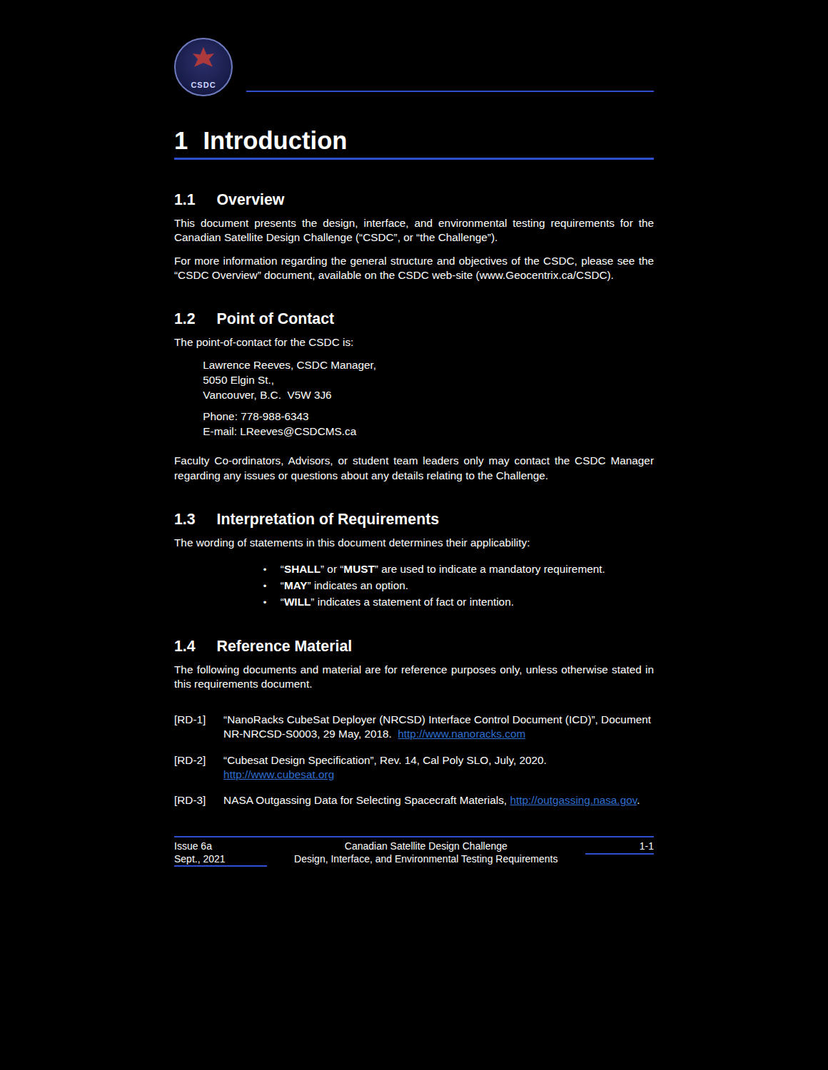1 Introduction
1.1 Overview
This document presents the design, interface, and environmental testing requirements for the Canadian Satellite Design Challenge (“CSDC”, or “the Challenge”).
For more information regarding the general structure and objectives of the CSDC, please see the “CSDC Overview” document, available on the CSDC web-site (www.Geocentrix.ca/CSDC).
1.2 Point of Contact
The point-of-contact for the CSDC is:
Lawrence Reeves, CSDC Manager,
5050 Elgin St.,
Vancouver, B.C. V5W 3J6
Phone: 778-988-6343
E-mail: LReeves@CSDCMS.ca
Faculty Co-ordinators, Advisors, or student team leaders only may contact the CSDC Manager regarding any issues or questions about any details relating to the Challenge.
1.3 Interpretation of Requirements
The wording of statements in this document determines their applicability:
“SHALL” or “MUST” are used to indicate a mandatory requirement.
“MAY” indicates an option.
“WILL” indicates a statement of fact or intention.
1.4 Reference Material
The following documents and material are for reference purposes only, unless otherwise stated in this requirements document.
[RD-1]
“NanoRacks CubeSat Deployer (NRCSD) Interface Control Document (ICD)”, Document NR-NRCSD-S0003, 29 May, 2018. http://www.nanoracks.com
[RD-2]
“Cubesat Design Specification”, Rev. 14, Cal Poly SLO, July, 2020.
http://www.cubesat.org
[RD-3]
NASA Outgassing Data for Selecting Spacecraft Materials, http://outgassing.nasa.gov.
Issue 6a
Sept., 2021
Canadian Satellite Design Challenge
Design, Interface, and Environmental Testing Requirements
1-1